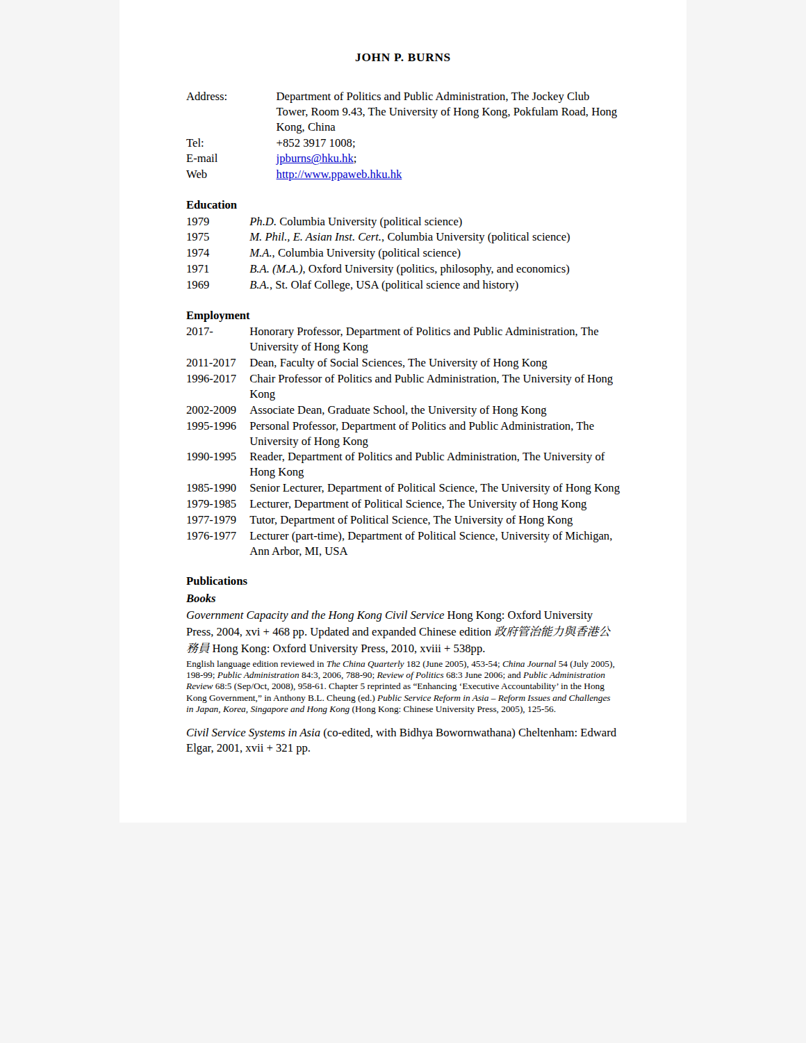JOHN P. BURNS
| Address: | Department of Politics and Public Administration, The Jockey Club Tower, Room 9.43, The University of Hong Kong, Pokfulam Road, Hong Kong, China |
| Tel: | +852 3917 1008; |
| E-mail | jpburns@hku.hk ; |
| Web | http://www.ppaweb.hku.hk |
Education
| 1979 | Ph.D. Columbia University (political science) |
| 1975 | M. Phil., E. Asian Inst. Cert. , Columbia University (political science) |
| 1974 | M.A. , Columbia University (political science) |
| 1971 | B.A. (M.A.) , Oxford University (politics, philosophy, and economics) |
| 1969 | B.A. , St. Olaf College, USA (political science and history) |
Employment
| 2017- | Honorary Professor, Department of Politics and Public Administration, The University of Hong Kong |
| 2011-2017 | Dean, Faculty of Social Sciences, The University of Hong Kong |
| 1996-2017 | Chair Professor of Politics and Public Administration, The University of Hong Kong |
| 2002-2009 | Associate Dean, Graduate School, the University of Hong Kong |
| 1995-1996 | Personal Professor, Department of Politics and Public Administration, The University of Hong Kong |
| 1990-1995 | Reader, Department of Politics and Public Administration, The University of Hong Kong |
| 1985-1990 | Senior Lecturer, Department of Political Science, The University of Hong Kong |
| 1979-1985 | Lecturer, Department of Political Science, The University of Hong Kong |
| 1977-1979 | Tutor, Department of Political Science, The University of Hong Kong |
| 1976-1977 | Lecturer (part-time), Department of Political Science, University of Michigan, Ann Arbor, MI, USA |
Publications
Books
Government Capacity and the Hong Kong Civil Service Hong Kong: Oxford University Press, 2004, xvi + 468 pp. Updated and expanded Chinese edition 政府管治能力與香港公務員 Hong Kong: Oxford University Press, 2010, xviii + 538pp.
English language edition reviewed in The China Quarterly 182 (June 2005), 453-54; China Journal 54 (July 2005), 198-99; Public Administration 84:3, 2006, 788-90; Review of Politics 68:3 June 2006; and Public Administration Review 68:5 (Sep/Oct, 2008), 958-61. Chapter 5 reprinted as “Enhancing ‘Executive Accountability’ in the Hong Kong Government,” in Anthony B.L. Cheung (ed.) Public Service Reform in Asia – Reform Issues and Challenges in Japan, Korea, Singapore and Hong Kong (Hong Kong: Chinese University Press, 2005), 125-56.
Civil Service Systems in Asia (co-edited, with Bidhya Bowornwathana) Cheltenham: Edward Elgar, 2001, xvii + 321 pp.